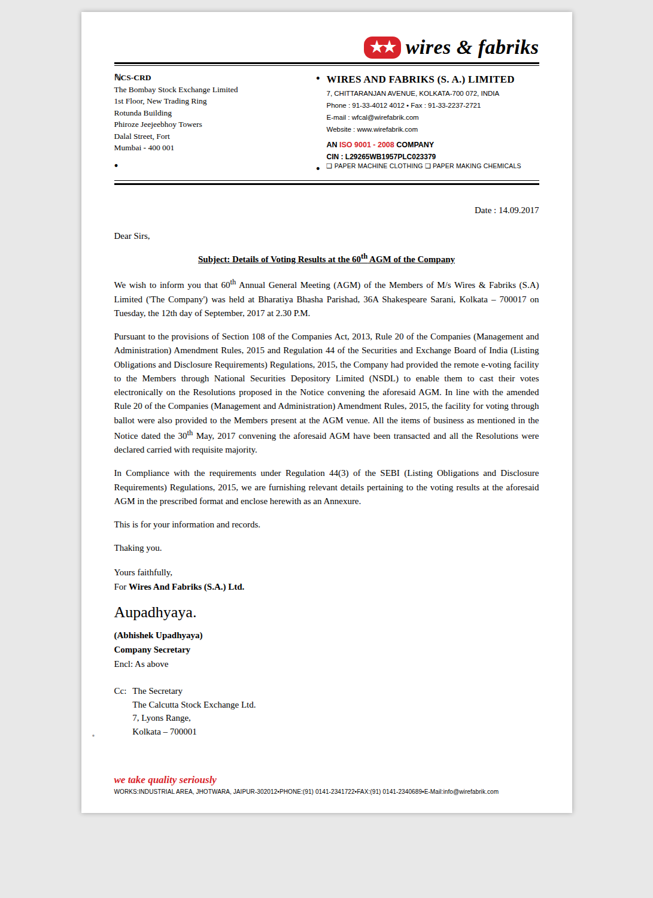★★wires & fabriks
| ℕCS-CRD The Bombay Stock Exchange Limited 1st Floor, New Trading Ring Rotunda Building Phiroze Jeejeebhoy Towers Dalal Street, Fort Mumbai - 400 001 | • | WIRES AND FABRIKS (S. A.) LIMITED 7, CHITTARANJAN AVENUE, KOLKATA-700 072, INDIA Phone : 91-33-4012 4012 • Fax : 91-33-2237-2721 E-mail : wfcal@wirefabrik.com Website : www.wirefabrik.com AN ISO 9001 - 2008 COMPANY CIN : L29265WB1957PLC023379 |
| • | • | ❑ PAPER MACHINE CLOTHING ❑ PAPER MAKING CHEMICALS |
Date : 14.09.2017
Dear Sirs,
Subject: Details of Voting Results at the 60th AGM of the Company
We wish to inform you that 60th Annual General Meeting (AGM) of the Members of M/s Wires & Fabriks (S.A) Limited ('The Company') was held at Bharatiya Bhasha Parishad, 36A Shakespeare Sarani, Kolkata – 700017 on Tuesday, the 12th day of September, 2017 at 2.30 P.M.
Pursuant to the provisions of Section 108 of the Companies Act, 2013, Rule 20 of the Companies (Management and Administration) Amendment Rules, 2015 and Regulation 44 of the Securities and Exchange Board of India (Listing Obligations and Disclosure Requirements) Regulations, 2015, the Company had provided the remote e-voting facility to the Members through National Securities Depository Limited (NSDL) to enable them to cast their votes electronically on the Resolutions proposed in the Notice convening the aforesaid AGM. In line with the amended Rule 20 of the Companies (Management and Administration) Amendment Rules, 2015, the facility for voting through ballot were also provided to the Members present at the AGM venue. All the items of business as mentioned in the Notice dated the 30th May, 2017 convening the aforesaid AGM have been transacted and all the Resolutions were declared carried with requisite majority.
In Compliance with the requirements under Regulation 44(3) of the SEBI (Listing Obligations and Disclosure Requirements) Regulations, 2015, we are furnishing relevant details pertaining to the voting results at the aforesaid AGM in the prescribed format and enclose herewith as an Annexure.
This is for your information and records.
Thaking you.
Yours faithfully,
For Wires And Fabriks (S.A.) Ltd.
Aupadhyaya.
(Abhishek Upadhyaya)
Company Secretary
Encl: As above
| Cc: | The Secretary The Calcutta Stock Exchange Ltd. 7, Lyons Range, Kolkata – 700001 |
•
we take quality seriously
WORKS:INDUSTRIAL AREA, JHOTWARA, JAIPUR-302012•PHONE:(91) 0141-2341722•FAX:(91) 0141-2340689•E-Mail:info@wirefabrik.com